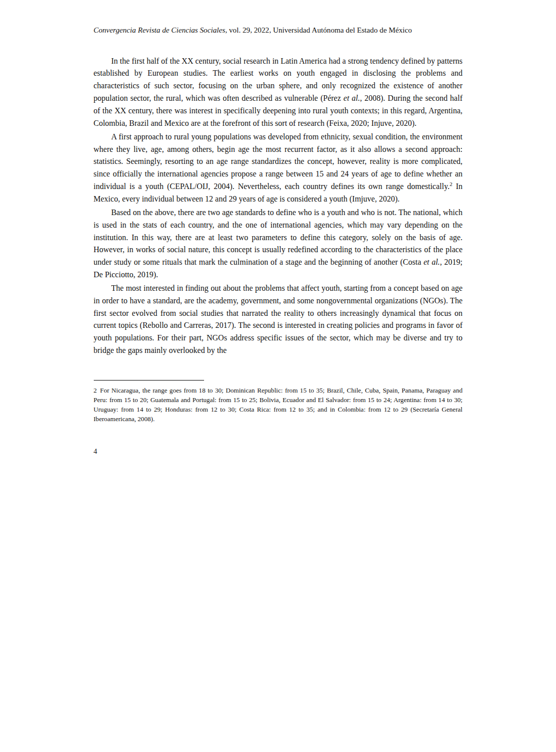Convergencia Revista de Ciencias Sociales, vol. 29, 2022, Universidad Autónoma del Estado de México
In the first half of the XX century, social research in Latin America had a strong tendency defined by patterns established by European studies. The earliest works on youth engaged in disclosing the problems and characteristics of such sector, focusing on the urban sphere, and only recognized the existence of another population sector, the rural, which was often described as vulnerable (Pérez et al., 2008). During the second half of the XX century, there was interest in specifically deepening into rural youth contexts; in this regard, Argentina, Colombia, Brazil and Mexico are at the forefront of this sort of research (Feixa, 2020; Injuve, 2020).
A first approach to rural young populations was developed from ethnicity, sexual condition, the environment where they live, age, among others, begin age the most recurrent factor, as it also allows a second approach: statistics. Seemingly, resorting to an age range standardizes the concept, however, reality is more complicated, since officially the international agencies propose a range between 15 and 24 years of age to define whether an individual is a youth (CEPAL/OIJ, 2004). Nevertheless, each country defines its own range domestically.2 In Mexico, every individual between 12 and 29 years of age is considered a youth (Imjuve, 2020).
Based on the above, there are two age standards to define who is a youth and who is not. The national, which is used in the stats of each country, and the one of international agencies, which may vary depending on the institution. In this way, there are at least two parameters to define this category, solely on the basis of age. However, in works of social nature, this concept is usually redefined according to the characteristics of the place under study or some rituals that mark the culmination of a stage and the beginning of another (Costa et al., 2019; De Picciotto, 2019).
The most interested in finding out about the problems that affect youth, starting from a concept based on age in order to have a standard, are the academy, government, and some nongovernmental organizations (NGOs). The first sector evolved from social studies that narrated the reality to others increasingly dynamical that focus on current topics (Rebollo and Carreras, 2017). The second is interested in creating policies and programs in favor of youth populations. For their part, NGOs address specific issues of the sector, which may be diverse and try to bridge the gaps mainly overlooked by the
2 For Nicaragua, the range goes from 18 to 30; Dominican Republic: from 15 to 35; Brazil, Chile, Cuba, Spain, Panama, Paraguay and Peru: from 15 to 20; Guatemala and Portugal: from 15 to 25; Bolivia, Ecuador and El Salvador: from 15 to 24; Argentina: from 14 to 30; Uruguay: from 14 to 29; Honduras: from 12 to 30; Costa Rica: from 12 to 35; and in Colombia: from 12 to 29 (Secretaría General Iberoamericana, 2008).
4